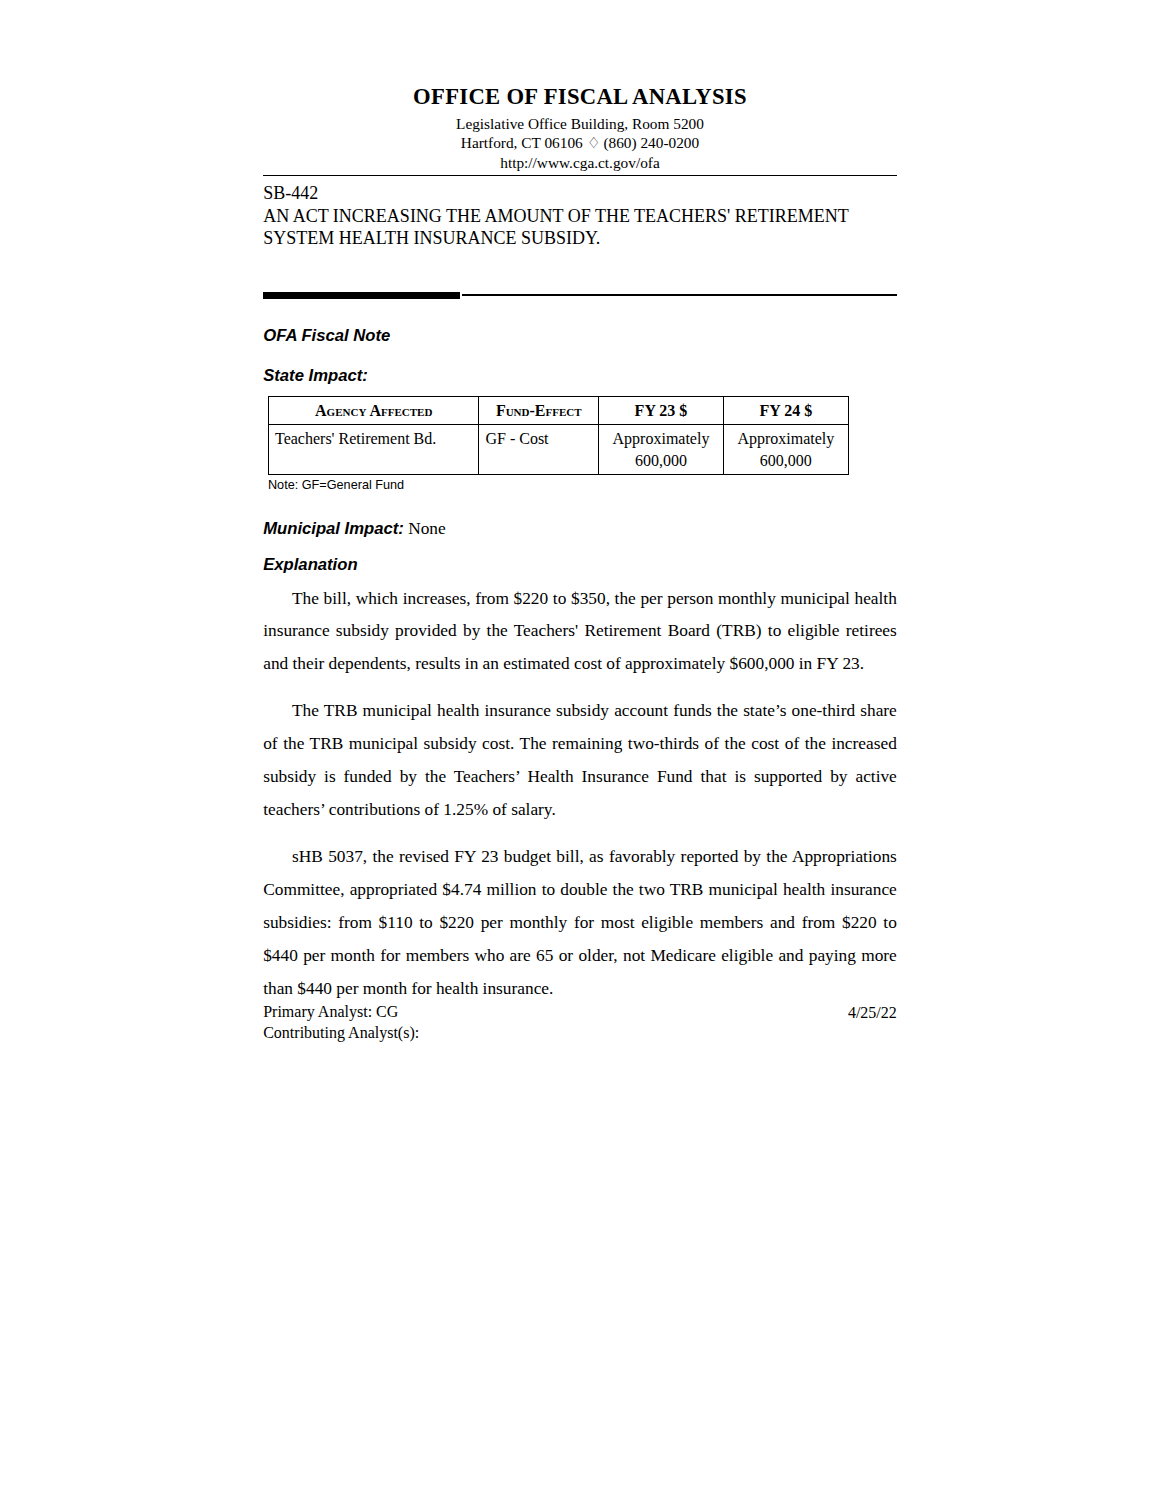OFFICE OF FISCAL ANALYSIS
Legislative Office Building, Room 5200
Hartford, CT 06106 ♢ (860) 240-0200
http://www.cga.ct.gov/ofa
SB-442 AN ACT INCREASING THE AMOUNT OF THE TEACHERS' RETIREMENT SYSTEM HEALTH INSURANCE SUBSIDY.
OFA Fiscal Note
State Impact:
| Agency Affected | Fund-Effect | FY 23 $ | FY 24 $ |
| --- | --- | --- | --- |
| Teachers' Retirement Bd. | GF - Cost | Approximately 600,000 | Approximately 600,000 |
Note: GF=General Fund
Municipal Impact: None
Explanation
The bill, which increases, from $220 to $350, the per person monthly municipal health insurance subsidy provided by the Teachers' Retirement Board (TRB) to eligible retirees and their dependents, results in an estimated cost of approximately $600,000 in FY 23.
The TRB municipal health insurance subsidy account funds the state’s one-third share of the TRB municipal subsidy cost. The remaining two-thirds of the cost of the increased subsidy is funded by the Teachers’ Health Insurance Fund that is supported by active teachers’ contributions of 1.25% of salary.
sHB 5037, the revised FY 23 budget bill, as favorably reported by the Appropriations Committee, appropriated $4.74 million to double the two TRB municipal health insurance subsidies: from $110 to $220 per monthly for most eligible members and from $220 to $440 per month for members who are 65 or older, not Medicare eligible and paying more than $440 per month for health insurance.
Primary Analyst: CG
Contributing Analyst(s):
4/25/22